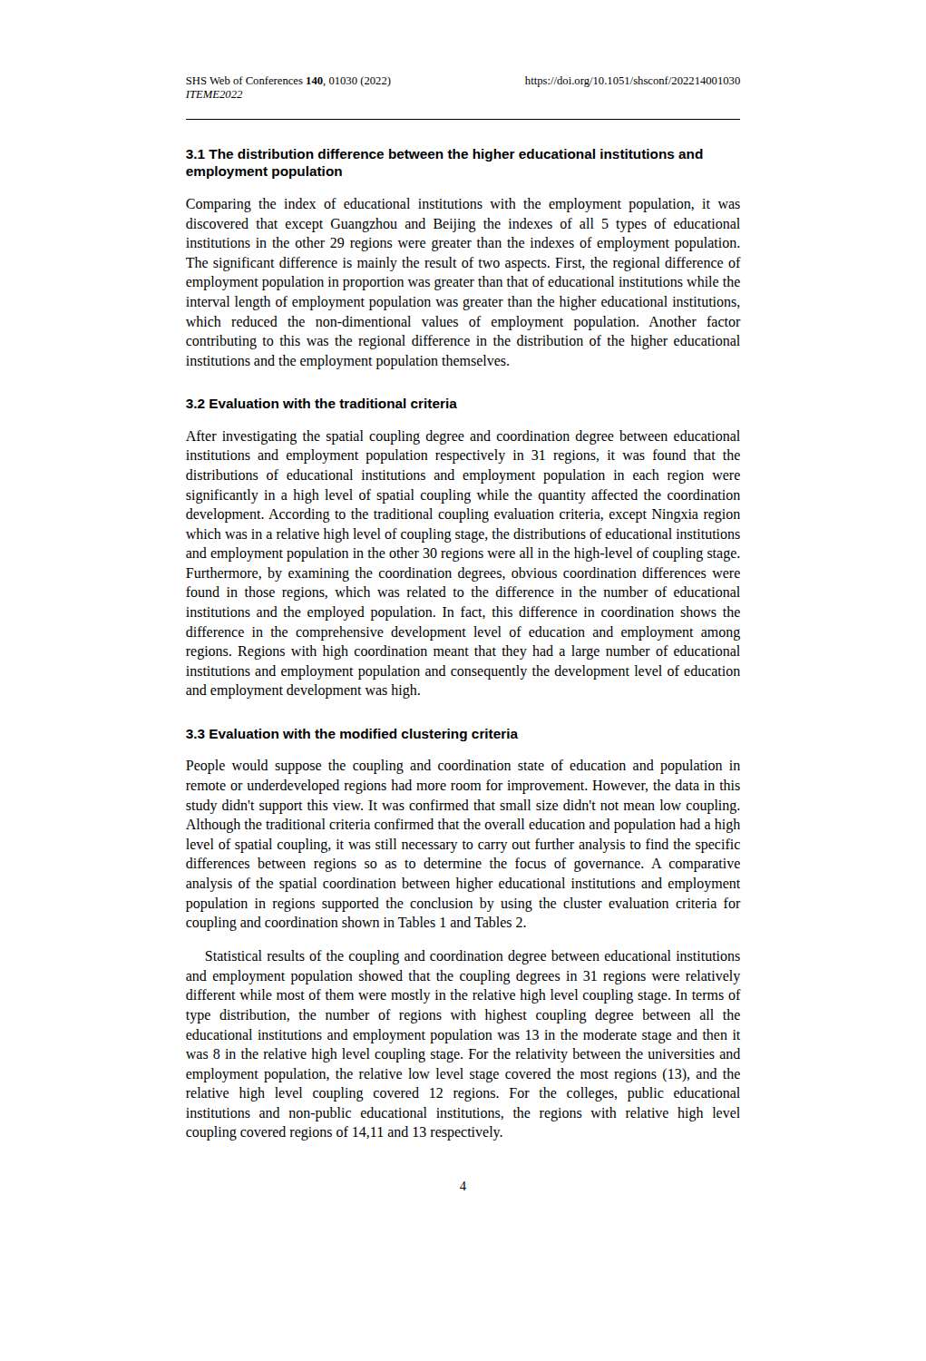SHS Web of Conferences 140, 01030 (2022)
https://doi.org/10.1051/shsconf/202214001030
ITEME2022
3.1 The distribution difference between the higher educational institutions and employment population
Comparing the index of educational institutions with the employment population, it was discovered that except Guangzhou and Beijing the indexes of all 5 types of educational institutions in the other 29 regions were greater than the indexes of employment population. The significant difference is mainly the result of two aspects. First, the regional difference of employment population in proportion was greater than that of educational institutions while the interval length of employment population was greater than the higher educational institutions, which reduced the non-dimentional values of employment population. Another factor contributing to this was the regional difference in the distribution of the higher educational institutions and the employment population themselves.
3.2 Evaluation with the traditional criteria
After investigating the spatial coupling degree and coordination degree between educational institutions and employment population respectively in 31 regions, it was found that the distributions of educational institutions and employment population in each region were significantly in a high level of spatial coupling while the quantity affected the coordination development. According to the traditional coupling evaluation criteria, except Ningxia region which was in a relative high level of coupling stage, the distributions of educational institutions and employment population in the other 30 regions were all in the high-level of coupling stage. Furthermore, by examining the coordination degrees, obvious coordination differences were found in those regions, which was related to the difference in the number of educational institutions and the employed population. In fact, this difference in coordination shows the difference in the comprehensive development level of education and employment among regions. Regions with high coordination meant that they had a large number of educational institutions and employment population and consequently the development level of education and employment development was high.
3.3 Evaluation with the modified clustering criteria
People would suppose the coupling and coordination state of education and population in remote or underdeveloped regions had more room for improvement. However, the data in this study didn't support this view. It was confirmed that small size didn't not mean low coupling. Although the traditional criteria confirmed that the overall education and population had a high level of spatial coupling, it was still necessary to carry out further analysis to find the specific differences between regions so as to determine the focus of governance. A comparative analysis of the spatial coordination between higher educational institutions and employment population in regions supported the conclusion by using the cluster evaluation criteria for coupling and coordination shown in Tables 1 and Tables 2.
Statistical results of the coupling and coordination degree between educational institutions and employment population showed that the coupling degrees in 31 regions were relatively different while most of them were mostly in the relative high level coupling stage. In terms of type distribution, the number of regions with highest coupling degree between all the educational institutions and employment population was 13 in the moderate stage and then it was 8 in the relative high level coupling stage. For the relativity between the universities and employment population, the relative low level stage covered the most regions (13), and the relative high level coupling covered 12 regions. For the colleges, public educational institutions and non-public educational institutions, the regions with relative high level coupling covered regions of 14,11 and 13 respectively.
4